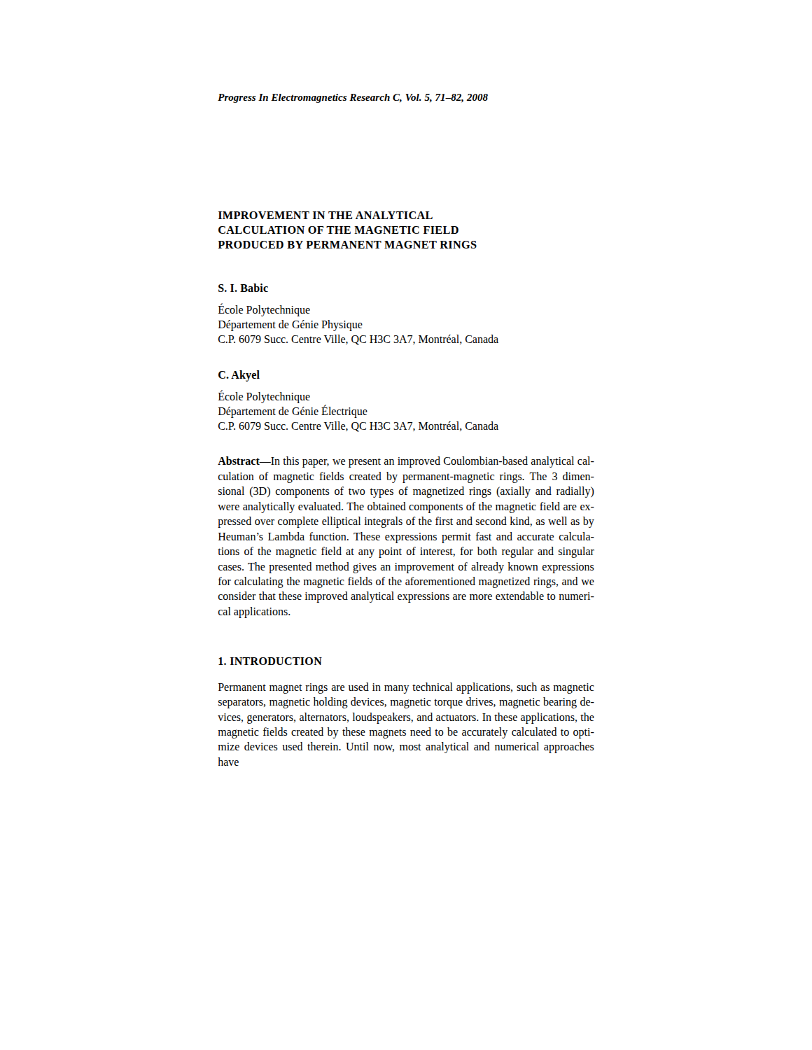Progress In Electromagnetics Research C, Vol. 5, 71–82, 2008
Improvement in the Analytical
Calculation of the Magnetic Field
Produced by Permanent Magnet Rings
S. I. Babic
École Polytechnique
Département de Génie Physique
C.P. 6079 Succ. Centre Ville, QC H3C 3A7, Montréal, Canada
C. Akyel
École Polytechnique
Département de Génie Électrique
C.P. 6079 Succ. Centre Ville, QC H3C 3A7, Montréal, Canada
Abstract—In this paper, we present an improved Coulombian-based analytical calculation of magnetic fields created by permanent-magnetic rings. The 3 dimensional (3D) components of two types of magnetized rings (axially and radially) were analytically evaluated. The obtained components of the magnetic field are expressed over complete elliptical integrals of the first and second kind, as well as by Heuman’s Lambda function. These expressions permit fast and accurate calculations of the magnetic field at any point of interest, for both regular and singular cases. The presented method gives an improvement of already known expressions for calculating the magnetic fields of the aforementioned magnetized rings, and we consider that these improved analytical expressions are more extendable to numerical applications.
1. INTRODUCTION
Permanent magnet rings are used in many technical applications, such as magnetic separators, magnetic holding devices, magnetic torque drives, magnetic bearing devices, generators, alternators, loudspeakers, and actuators. In these applications, the magnetic fields created by these magnets need to be accurately calculated to optimize devices used therein. Until now, most analytical and numerical approaches have